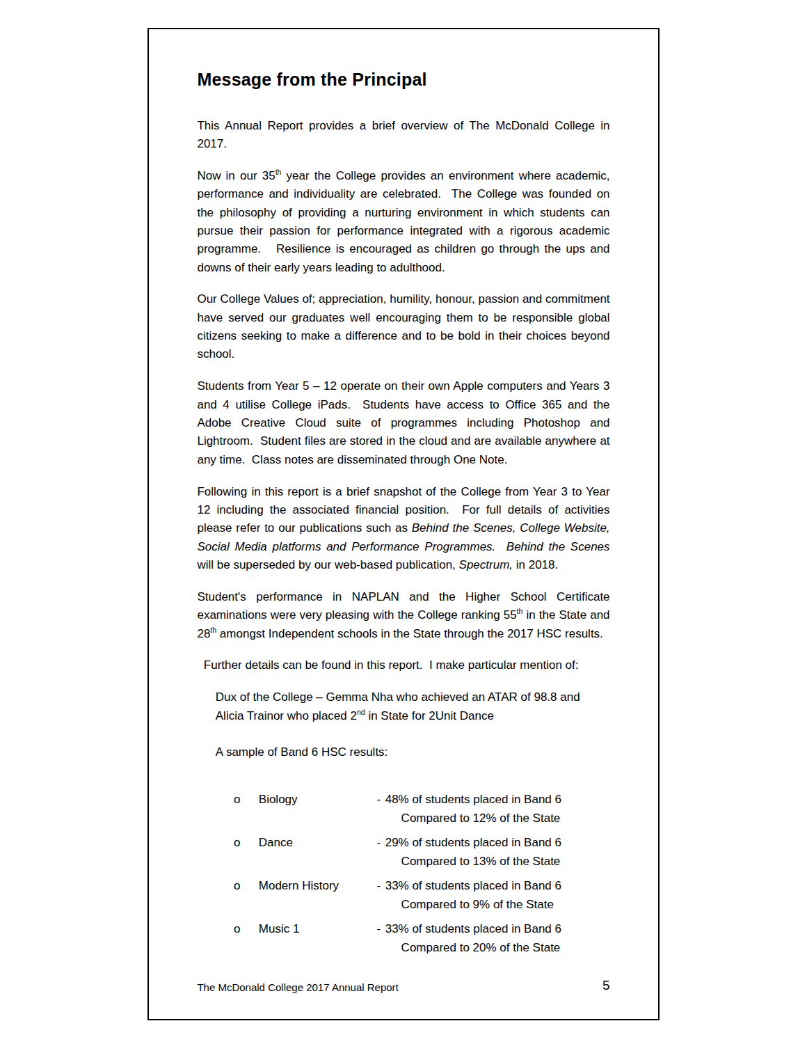Message from the Principal
This Annual Report provides a brief overview of The McDonald College in 2017.
Now in our 35th year the College provides an environment where academic, performance and individuality are celebrated. The College was founded on the philosophy of providing a nurturing environment in which students can pursue their passion for performance integrated with a rigorous academic programme. Resilience is encouraged as children go through the ups and downs of their early years leading to adulthood.
Our College Values of; appreciation, humility, honour, passion and commitment have served our graduates well encouraging them to be responsible global citizens seeking to make a difference and to be bold in their choices beyond school.
Students from Year 5 – 12 operate on their own Apple computers and Years 3 and 4 utilise College iPads. Students have access to Office 365 and the Adobe Creative Cloud suite of programmes including Photoshop and Lightroom. Student files are stored in the cloud and are available anywhere at any time. Class notes are disseminated through One Note.
Following in this report is a brief snapshot of the College from Year 3 to Year 12 including the associated financial position. For full details of activities please refer to our publications such as Behind the Scenes, College Website, Social Media platforms and Performance Programmes. Behind the Scenes will be superseded by our web-based publication, Spectrum, in 2018.
Student's performance in NAPLAN and the Higher School Certificate examinations were very pleasing with the College ranking 55th in the State and 28th amongst Independent schools in the State through the 2017 HSC results.
Further details can be found in this report. I make particular mention of:
Dux of the College – Gemma Nha who achieved an ATAR of 98.8 and
Alicia Trainor who placed 2nd in State for 2Unit Dance
A sample of Band 6 HSC results:
| o | Biology | - | 48% of students placed in Band 6 Compared to 12% of the State |
| o | Dance | - | 29% of students placed in Band 6 Compared to 13% of the State |
| o | Modern History | - | 33% of students placed in Band 6 Compared to 9% of the State |
| o | Music 1 | - | 33% of students placed in Band 6 Compared to 20% of the State |
The McDonald College 2017 Annual Report 5